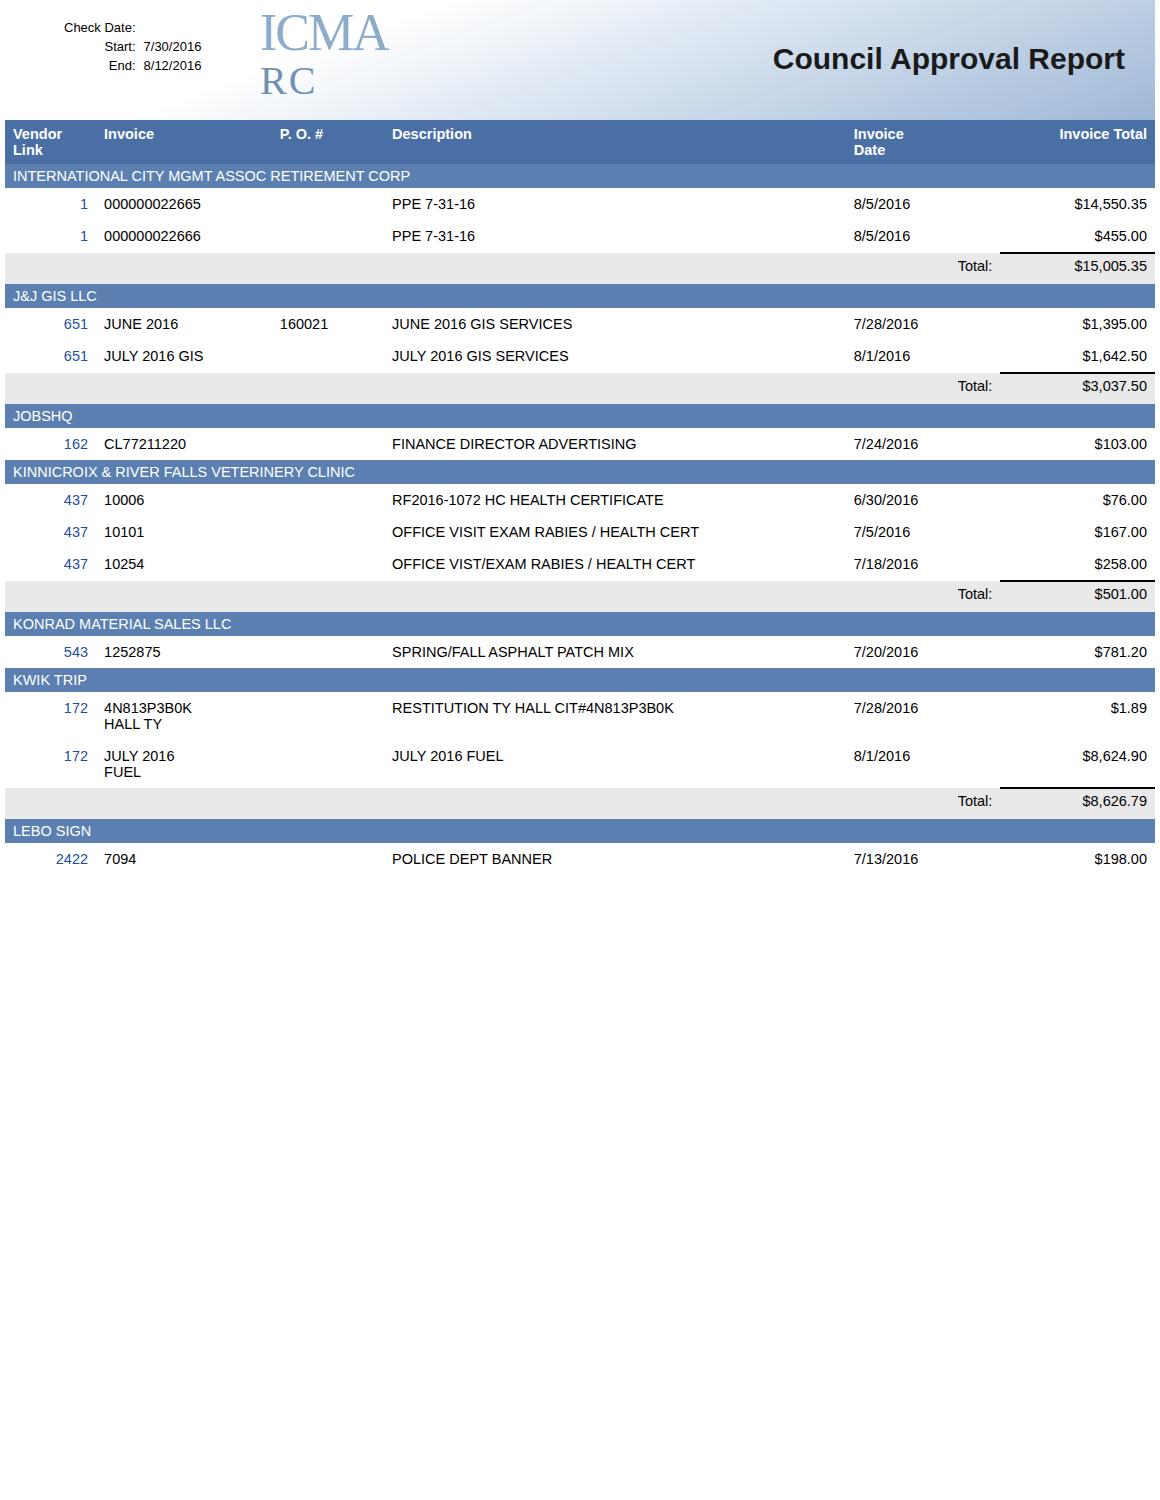ICMA
RC
| Check Date: | |
| Start: | 7/30/2016 |
| End: | 8/12/2016 |
Council Approval Report
| Vendor Link | Invoice | P. O. # | Description | Invoice Date | Invoice Total |
| --- | --- | --- | --- | --- | --- |
| INTERNATIONAL CITY MGMT ASSOC RETIREMENT CORP |
| 1 | 000000022665 | | PPE 7-31-16 | 8/5/2016 | $14,550.35 |
| 1 | 000000022666 | | PPE 7-31-16 | 8/5/2016 | $455.00 |
| | Total: | $15,005.35 |
| J&J GIS LLC |
| 651 | JUNE 2016 | 160021 | JUNE 2016 GIS SERVICES | 7/28/2016 | $1,395.00 |
| 651 | JULY 2016 GIS | | JULY 2016 GIS SERVICES | 8/1/2016 | $1,642.50 |
| | Total: | $3,037.50 |
| JOBSHQ |
| 162 | CL77211220 | | FINANCE DIRECTOR ADVERTISING | 7/24/2016 | $103.00 |
| KINNICROIX & RIVER FALLS VETERINERY CLINIC |
| 437 | 10006 | | RF2016-1072 HC HEALTH CERTIFICATE | 6/30/2016 | $76.00 |
| 437 | 10101 | | OFFICE VISIT EXAM RABIES / HEALTH CERT | 7/5/2016 | $167.00 |
| 437 | 10254 | | OFFICE VIST/EXAM RABIES / HEALTH CERT | 7/18/2016 | $258.00 |
| | Total: | $501.00 |
| KONRAD MATERIAL SALES LLC |
| 543 | 1252875 | | SPRING/FALL ASPHALT PATCH MIX | 7/20/2016 | $781.20 |
| KWIK TRIP |
| 172 | 4N813P3B0K HALL TY | | RESTITUTION TY HALL CIT#4N813P3B0K | 7/28/2016 | $1.89 |
| 172 | JULY 2016 FUEL | | JULY 2016 FUEL | 8/1/2016 | $8,624.90 |
| | Total: | $8,626.79 |
| LEBO SIGN |
| 2422 | 7094 | | POLICE DEPT BANNER | 7/13/2016 | $198.00 |